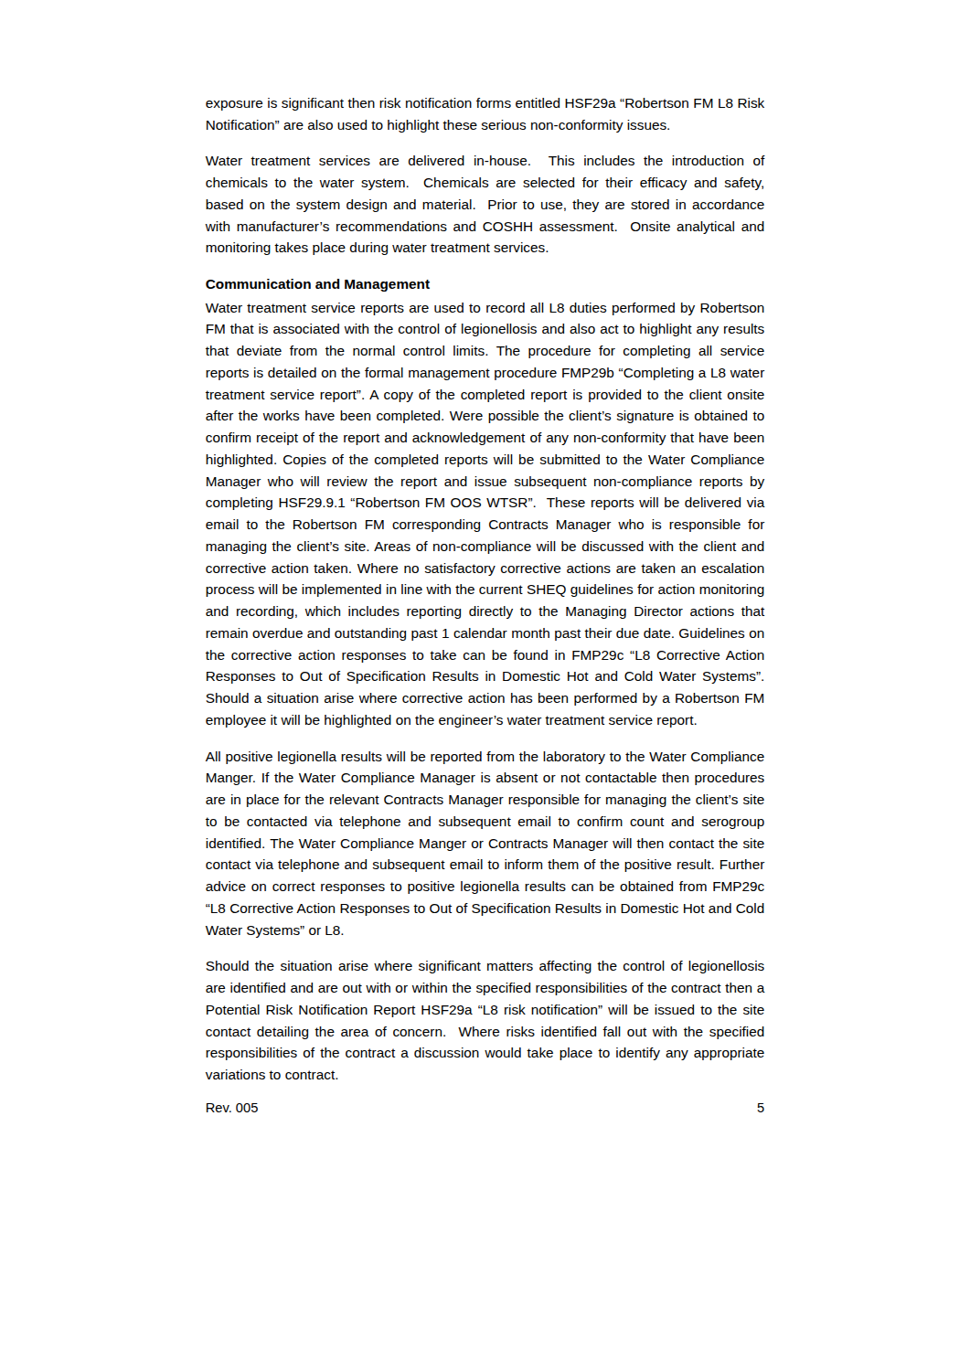exposure is significant then risk notification forms entitled HSF29a “Robertson FM L8 Risk Notification” are also used to highlight these serious non-conformity issues.
Water treatment services are delivered in-house. This includes the introduction of chemicals to the water system. Chemicals are selected for their efficacy and safety, based on the system design and material. Prior to use, they are stored in accordance with manufacturer’s recommendations and COSHH assessment. Onsite analytical and monitoring takes place during water treatment services.
Communication and Management
Water treatment service reports are used to record all L8 duties performed by Robertson FM that is associated with the control of legionellosis and also act to highlight any results that deviate from the normal control limits. The procedure for completing all service reports is detailed on the formal management procedure FMP29b “Completing a L8 water treatment service report”. A copy of the completed report is provided to the client onsite after the works have been completed. Were possible the client’s signature is obtained to confirm receipt of the report and acknowledgement of any non-conformity that have been highlighted. Copies of the completed reports will be submitted to the Water Compliance Manager who will review the report and issue subsequent non-compliance reports by completing HSF29.9.1 “Robertson FM OOS WTSR”. These reports will be delivered via email to the Robertson FM corresponding Contracts Manager who is responsible for managing the client’s site. Areas of non-compliance will be discussed with the client and corrective action taken. Where no satisfactory corrective actions are taken an escalation process will be implemented in line with the current SHEQ guidelines for action monitoring and recording, which includes reporting directly to the Managing Director actions that remain overdue and outstanding past 1 calendar month past their due date. Guidelines on the corrective action responses to take can be found in FMP29c “L8 Corrective Action Responses to Out of Specification Results in Domestic Hot and Cold Water Systems”. Should a situation arise where corrective action has been performed by a Robertson FM employee it will be highlighted on the engineer’s water treatment service report.
All positive legionella results will be reported from the laboratory to the Water Compliance Manger. If the Water Compliance Manager is absent or not contactable then procedures are in place for the relevant Contracts Manager responsible for managing the client’s site to be contacted via telephone and subsequent email to confirm count and serogroup identified. The Water Compliance Manger or Contracts Manager will then contact the site contact via telephone and subsequent email to inform them of the positive result. Further advice on correct responses to positive legionella results can be obtained from FMP29c “L8 Corrective Action Responses to Out of Specification Results in Domestic Hot and Cold Water Systems” or L8.
Should the situation arise where significant matters affecting the control of legionellosis are identified and are out with or within the specified responsibilities of the contract then a Potential Risk Notification Report HSF29a “L8 risk notification” will be issued to the site contact detailing the area of concern. Where risks identified fall out with the specified responsibilities of the contract a discussion would take place to identify any appropriate variations to contract.
Rev. 005 5